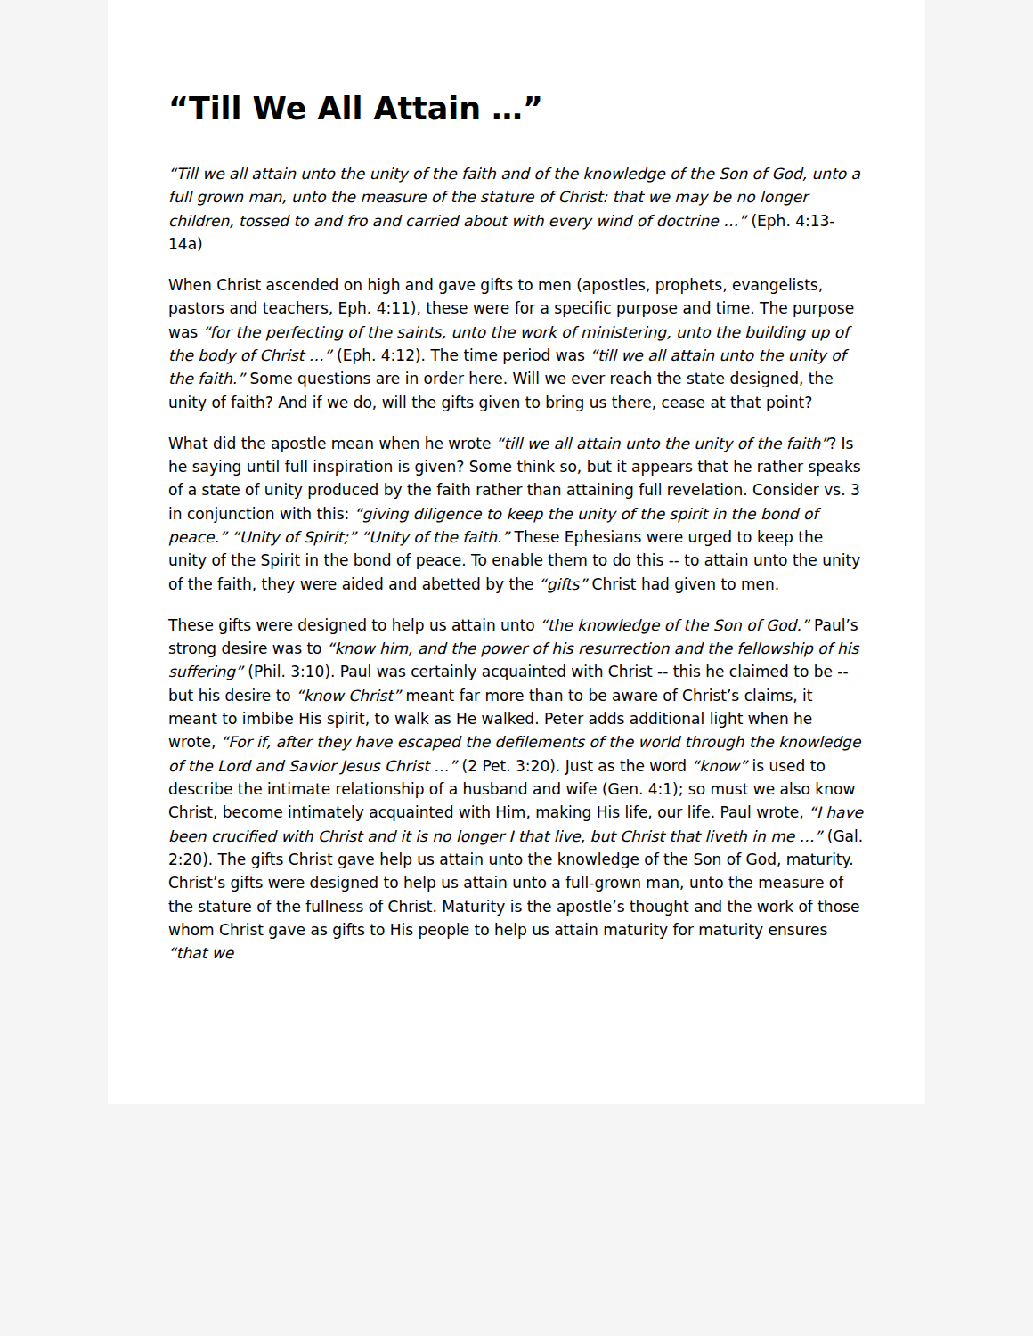“Till We All Attain …”
“Till we all attain unto the unity of the faith and of the knowledge of the Son of God, unto a full grown man, unto the measure of the stature of Christ: that we may be no longer children, tossed to and fro and carried about with every wind of doctrine …” (Eph. 4:13-14a)
When Christ ascended on high and gave gifts to men (apostles, prophets, evangelists, pastors and teachers, Eph. 4:11), these were for a specific purpose and time. The purpose was “for the perfecting of the saints, unto the work of ministering, unto the building up of the body of Christ …” (Eph. 4:12). The time period was “till we all attain unto the unity of the faith.” Some questions are in order here. Will we ever reach the state designed, the unity of faith? And if we do, will the gifts given to bring us there, cease at that point?
What did the apostle mean when he wrote “till we all attain unto the unity of the faith”? Is he saying until full inspiration is given? Some think so, but it appears that he rather speaks of a state of unity produced by the faith rather than attaining full revelation. Consider vs. 3 in conjunction with this: “giving diligence to keep the unity of the spirit in the bond of peace.” “Unity of Spirit;” “Unity of the faith.” These Ephesians were urged to keep the unity of the Spirit in the bond of peace. To enable them to do this -- to attain unto the unity of the faith, they were aided and abetted by the “gifts” Christ had given to men.
These gifts were designed to help us attain unto “the knowledge of the Son of God.” Paul’s strong desire was to “know him, and the power of his resurrection and the fellowship of his suffering” (Phil. 3:10). Paul was certainly acquainted with Christ -- this he claimed to be -- but his desire to “know Christ” meant far more than to be aware of Christ’s claims, it meant to imbibe His spirit, to walk as He walked. Peter adds additional light when he wrote, “For if, after they have escaped the defilements of the world through the knowledge of the Lord and Savior Jesus Christ …” (2 Pet. 3:20). Just as the word “know” is used to describe the intimate relationship of a husband and wife (Gen. 4:1); so must we also know Christ, become intimately acquainted with Him, making His life, our life. Paul wrote, “I have been crucified with Christ and it is no longer I that live, but Christ that liveth in me …” (Gal. 2:20). The gifts Christ gave help us attain unto the knowledge of the Son of God, maturity. Christ’s gifts were designed to help us attain unto a full-grown man, unto the measure of the stature of the fullness of Christ. Maturity is the apostle’s thought and the work of those whom Christ gave as gifts to His people to help us attain maturity for maturity ensures “that we